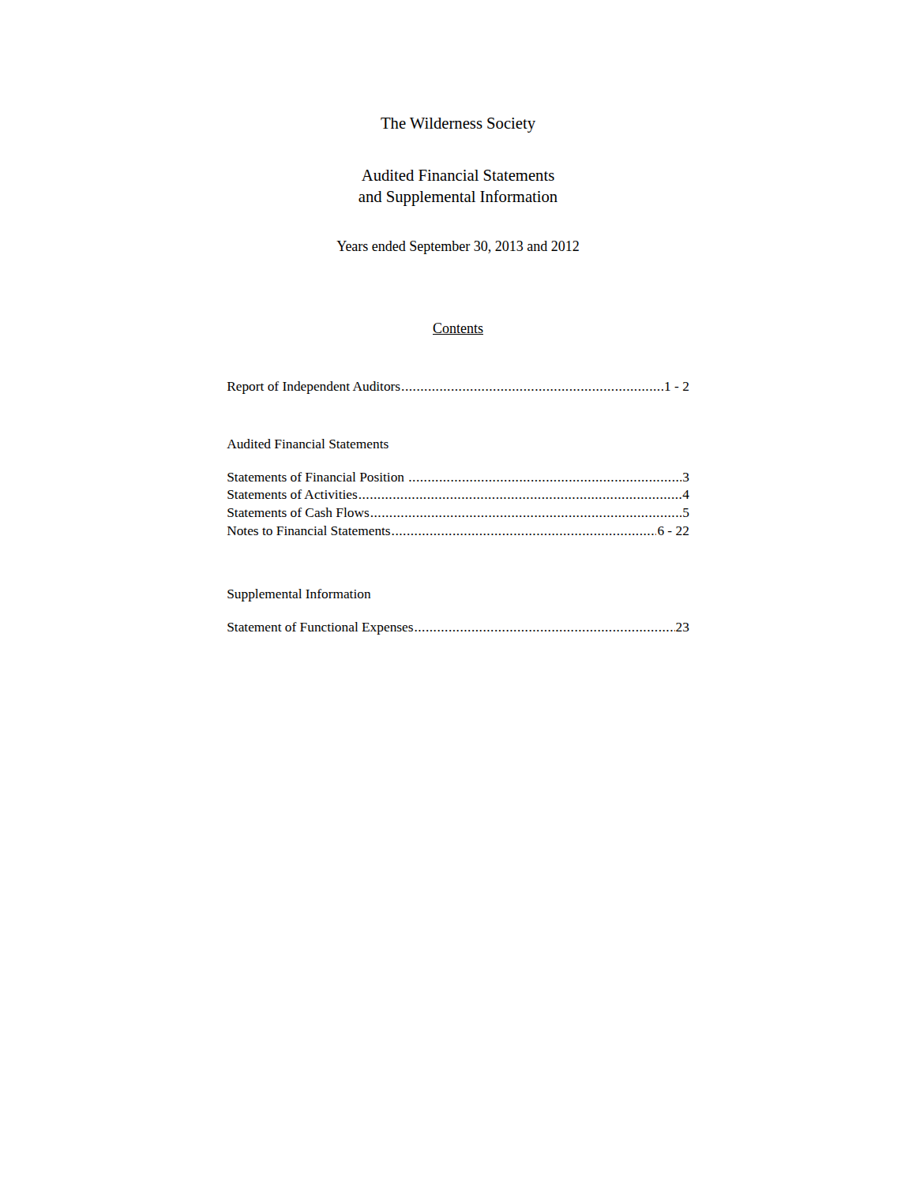The Wilderness Society
Audited Financial Statements
and Supplemental Information
Years ended September 30, 2013 and 2012
Contents
Report of Independent Auditors .................................................................................................. 1 - 2
Audited Financial Statements
Statements of Financial Position .................................................................................................... 3
Statements of Activities ................................................................................................................. 4
Statements of Cash Flows ............................................................................................................. 5
Notes to Financial Statements .................................................................................................. 6 - 22
Supplemental Information
Statement of Functional Expenses ................................................................................................ 23